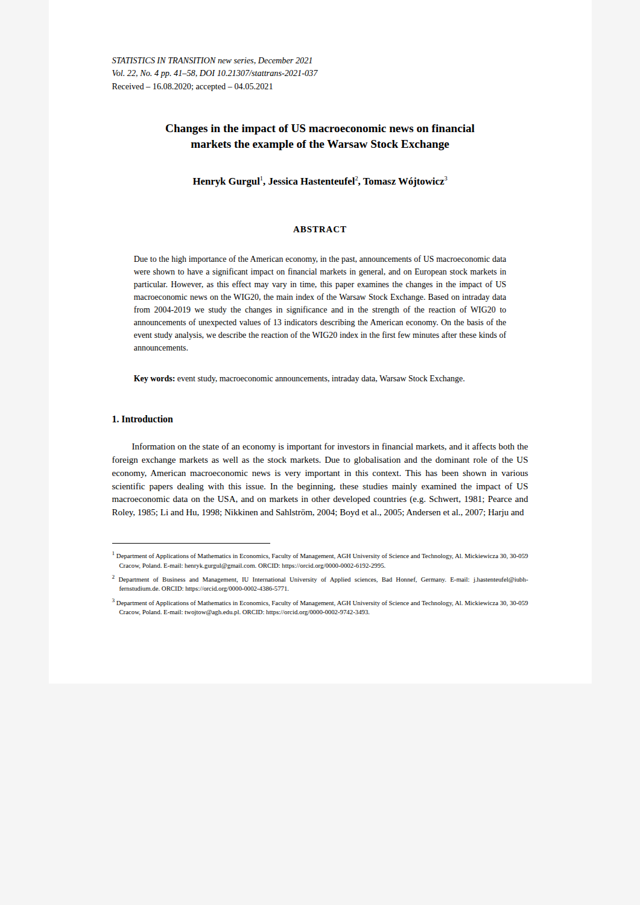STATISTICS IN TRANSITION new series, December 2021
Vol. 22, No. 4 pp. 41–58, DOI 10.21307/stattrans-2021-037
Received – 16.08.2020; accepted – 04.05.2021
Changes in the impact of US macroeconomic news on financial
markets the example of the Warsaw Stock Exchange
Henryk Gurgul1, Jessica Hastenteufel2, Tomasz Wójtowicz3
ABSTRACT
Due to the high importance of the American economy, in the past, announcements of US macroeconomic data were shown to have a significant impact on financial markets in general, and on European stock markets in particular. However, as this effect may vary in time, this paper examines the changes in the impact of US macroeconomic news on the WIG20, the main index of the Warsaw Stock Exchange. Based on intraday data from 2004-2019 we study the changes in significance and in the strength of the reaction of WIG20 to announcements of unexpected values of 13 indicators describing the American economy. On the basis of the event study analysis, we describe the reaction of the WIG20 index in the first few minutes after these kinds of announcements.
Key words: event study, macroeconomic announcements, intraday data, Warsaw Stock Exchange.
1. Introduction
Information on the state of an economy is important for investors in financial markets, and it affects both the foreign exchange markets as well as the stock markets. Due to globalisation and the dominant role of the US economy, American macroeconomic news is very important in this context. This has been shown in various scientific papers dealing with this issue. In the beginning, these studies mainly examined the impact of US macroeconomic data on the USA, and on markets in other developed countries (e.g. Schwert, 1981; Pearce and Roley, 1985; Li and Hu, 1998; Nikkinen and Sahlström, 2004; Boyd et al., 2005; Andersen et al., 2007; Harju and
1 Department of Applications of Mathematics in Economics, Faculty of Management, AGH University of Science and Technology, Al. Mickiewicza 30, 30-059 Cracow, Poland. E-mail: henryk.gurgul@gmail.com. ORCID: https://orcid.org/0000-0002-6192-2995.
2 Department of Business and Management, IU International University of Applied sciences, Bad Honnef, Germany. E-mail: j.hastenteufel@iubh-fernstudium.de. ORCID: https://orcid.org/0000-0002-4386-5771.
3 Department of Applications of Mathematics in Economics, Faculty of Management, AGH University of Science and Technology, Al. Mickiewicza 30, 30-059 Cracow, Poland. E-mail: twojtow@agh.edu.pl. ORCID: https://orcid.org/0000-0002-9742-3493.